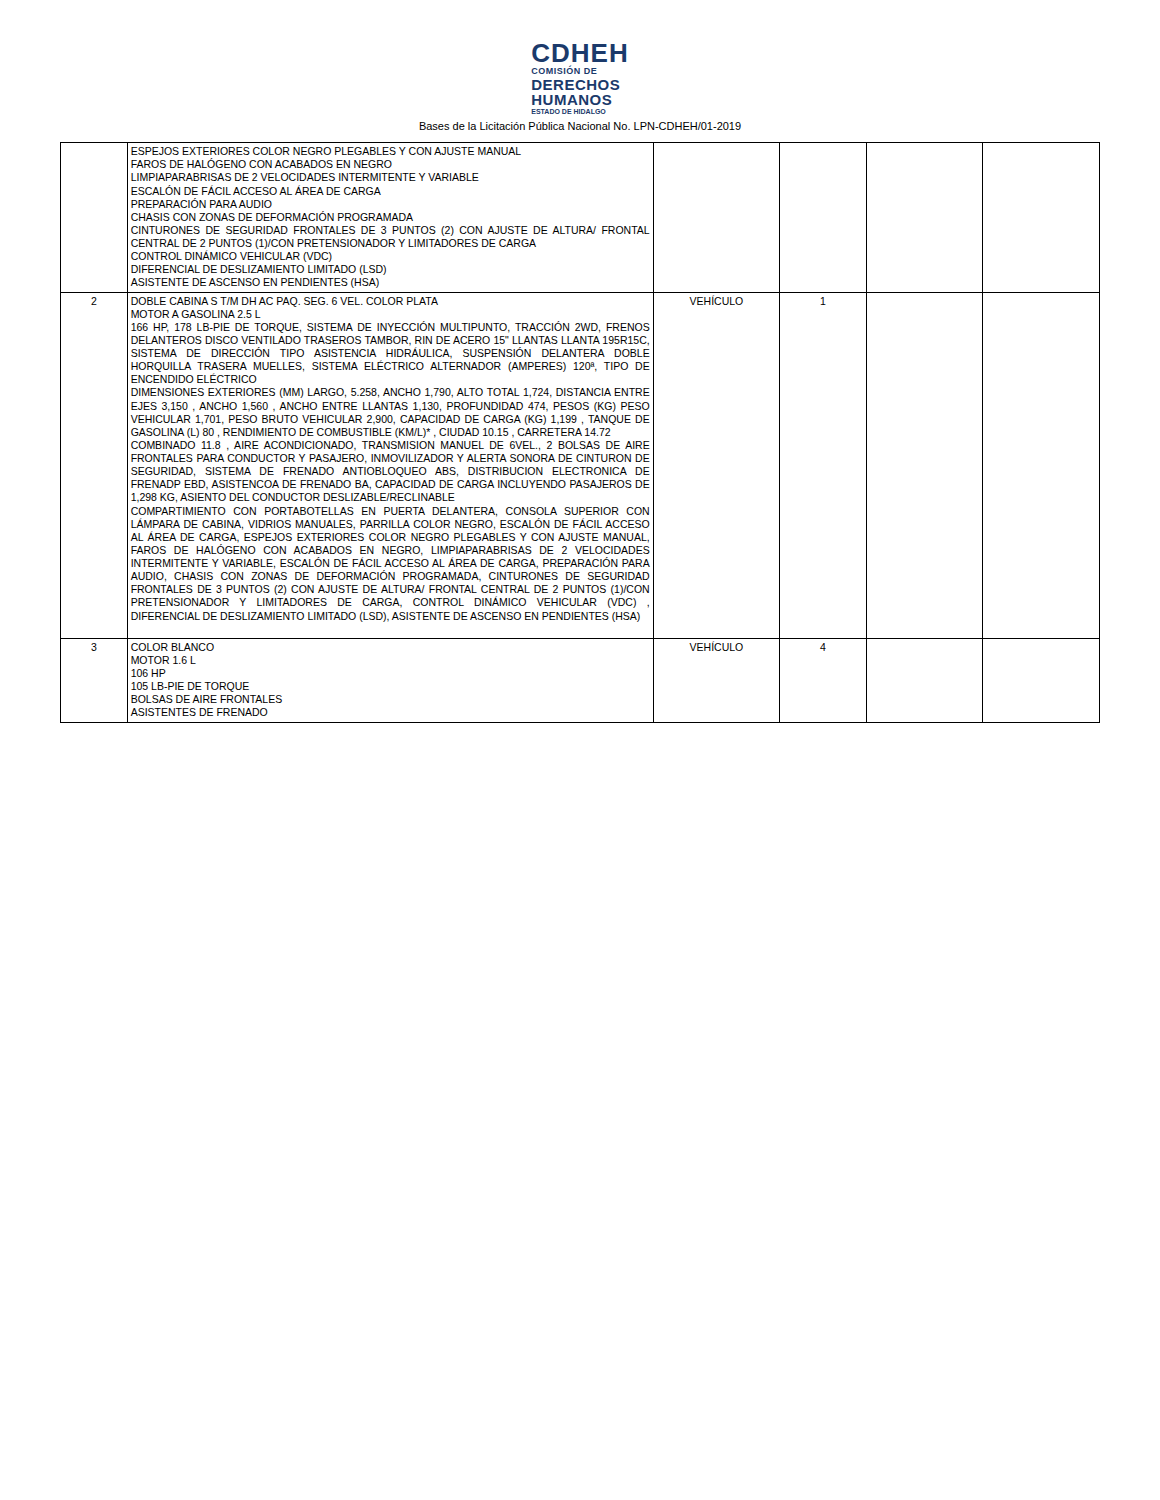CDHEH
COMISIÓN DE
DERECHOS
HUMANOS
ESTADO DE HIDALGO
Bases de la Licitación Pública Nacional No. LPN-CDHEH/01-2019
| | ESPEJOS EXTERIORES COLOR NEGRO PLEGABLES Y CON AJUSTE MANUAL FAROS DE HALÓGENO CON ACABADOS EN NEGRO LIMPIAPARABRISAS DE 2 VELOCIDADES INTERMITENTE Y VARIABLE ESCALÓN DE FÁCIL ACCESO AL ÁREA DE CARGA PREPARACIÓN PARA AUDIO CHASIS CON ZONAS DE DEFORMACIÓN PROGRAMADA CINTURONES DE SEGURIDAD FRONTALES DE 3 PUNTOS (2) CON AJUSTE DE ALTURA/ FRONTAL CENTRAL DE 2 PUNTOS (1)/CON PRETENSIONADOR Y LIMITADORES DE CARGA CONTROL DINÁMICO VEHICULAR (VDC) DIFERENCIAL DE DESLIZAMIENTO LIMITADO (LSD) ASISTENTE DE ASCENSO EN PENDIENTES (HSA) | | | | |
| 2 | DOBLE CABINA S T/M DH AC PAQ. SEG. 6 VEL. COLOR PLATA MOTOR A GASOLINA 2.5 L 166 HP, 178 LB-PIE DE TORQUE, SISTEMA DE INYECCIÓN MULTIPUNTO, TRACCIÓN 2WD, FRENOS DELANTEROS DISCO VENTILADO TRASEROS TAMBOR, RIN DE ACERO 15" LLANTAS LLANTA 195R15C, SISTEMA DE DIRECCIÓN TIPO ASISTENCIA HIDRÁULICA, SUSPENSIÓN DELANTERA DOBLE HORQUILLA TRASERA MUELLES, SISTEMA ELÉCTRICO ALTERNADOR (AMPERES) 120ª, TIPO DE ENCENDIDO ELÉCTRICO DIMENSIONES EXTERIORES (MM) LARGO, 5.258, ANCHO 1,790, ALTO TOTAL 1,724, DISTANCIA ENTRE EJES 3,150 , ANCHO 1,560 , ANCHO ENTRE LLANTAS 1,130, PROFUNDIDAD 474, PESOS (KG) PESO VEHICULAR 1,701, PESO BRUTO VEHICULAR 2,900, CAPACIDAD DE CARGA (KG) 1,199 , TANQUE DE GASOLINA (L) 80 , RENDIMIENTO DE COMBUSTIBLE (KM/L)* , CIUDAD 10.15 , CARRETERA 14.72 COMBINADO 11.8 , AIRE ACONDICIONADO, TRANSMISION MANUEL DE 6VEL., 2 BOLSAS DE AIRE FRONTALES PARA CONDUCTOR Y PASAJERO, INMOVILIZADOR Y ALERTA SONORA DE CINTURON DE SEGURIDAD, SISTEMA DE FRENADO ANTIOBLOQUEO ABS, DISTRIBUCION ELECTRONICA DE FRENADP EBD, ASISTENCOA DE FRENADO BA, CAPACIDAD DE CARGA INCLUYENDO PASAJEROS DE 1,298 KG, ASIENTO DEL CONDUCTOR DESLIZABLE/RECLINABLE COMPARTIMIENTO CON PORTABOTELLAS EN PUERTA DELANTERA, CONSOLA SUPERIOR CON LÁMPARA DE CABINA, VIDRIOS MANUALES, PARRILLA COLOR NEGRO, ESCALÓN DE FÁCIL ACCESO AL ÁREA DE CARGA, ESPEJOS EXTERIORES COLOR NEGRO PLEGABLES Y CON AJUSTE MANUAL, FAROS DE HALÓGENO CON ACABADOS EN NEGRO, LIMPIAPARABRISAS DE 2 VELOCIDADES INTERMITENTE Y VARIABLE, ESCALÓN DE FÁCIL ACCESO AL ÁREA DE CARGA, PREPARACIÓN PARA AUDIO, CHASIS CON ZONAS DE DEFORMACIÓN PROGRAMADA, CINTURONES DE SEGURIDAD FRONTALES DE 3 PUNTOS (2) CON AJUSTE DE ALTURA/ FRONTAL CENTRAL DE 2 PUNTOS (1)/CON PRETENSIONADOR Y LIMITADORES DE CARGA, CONTROL DINÁMICO VEHICULAR (VDC) , DIFERENCIAL DE DESLIZAMIENTO LIMITADO (LSD), ASISTENTE DE ASCENSO EN PENDIENTES (HSA) | VEHÍCULO | 1 | | |
| 3 | COLOR BLANCO MOTOR 1.6 L 106 HP 105 LB-PIE DE TORQUE BOLSAS DE AIRE FRONTALES ASISTENTES DE FRENADO | VEHÍCULO | 4 | | |